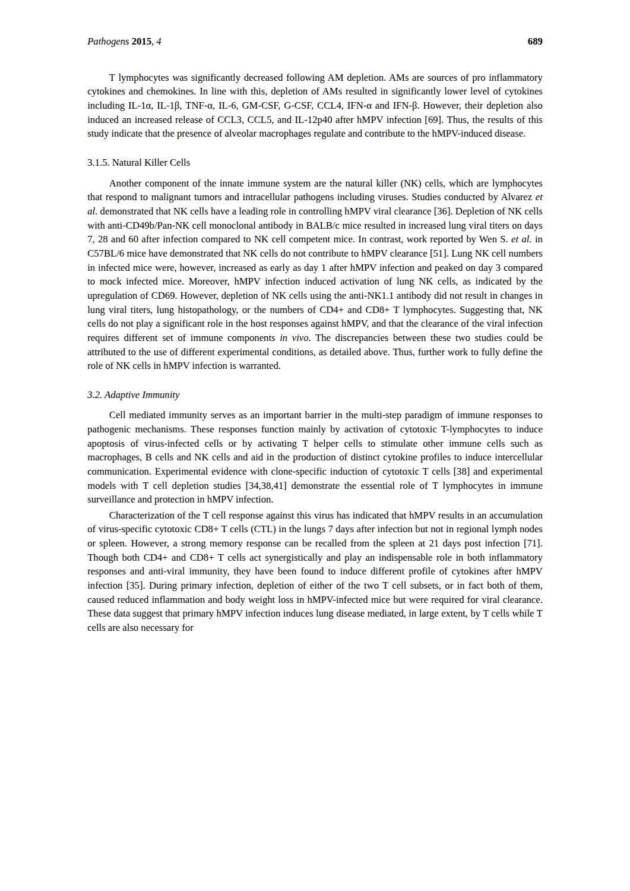Pathogens 2015, 4
689
T lymphocytes was significantly decreased following AM depletion. AMs are sources of pro inflammatory cytokines and chemokines. In line with this, depletion of AMs resulted in significantly lower level of cytokines including IL-1α, IL-1β, TNF-α, IL-6, GM-CSF, G-CSF, CCL4, IFN-α and IFN-β. However, their depletion also induced an increased release of CCL3, CCL5, and IL-12p40 after hMPV infection [69]. Thus, the results of this study indicate that the presence of alveolar macrophages regulate and contribute to the hMPV-induced disease.
3.1.5. Natural Killer Cells
Another component of the innate immune system are the natural killer (NK) cells, which are lymphocytes that respond to malignant tumors and intracellular pathogens including viruses. Studies conducted by Alvarez et al. demonstrated that NK cells have a leading role in controlling hMPV viral clearance [36]. Depletion of NK cells with anti-CD49b/Pan-NK cell monoclonal antibody in BALB/c mice resulted in increased lung viral titers on days 7, 28 and 60 after infection compared to NK cell competent mice. In contrast, work reported by Wen S. et al. in C57BL/6 mice have demonstrated that NK cells do not contribute to hMPV clearance [51]. Lung NK cell numbers in infected mice were, however, increased as early as day 1 after hMPV infection and peaked on day 3 compared to mock infected mice. Moreover, hMPV infection induced activation of lung NK cells, as indicated by the upregulation of CD69. However, depletion of NK cells using the anti-NK1.1 antibody did not result in changes in lung viral titers, lung histopathology, or the numbers of CD4+ and CD8+ T lymphocytes. Suggesting that, NK cells do not play a significant role in the host responses against hMPV, and that the clearance of the viral infection requires different set of immune components in vivo. The discrepancies between these two studies could be attributed to the use of different experimental conditions, as detailed above. Thus, further work to fully define the role of NK cells in hMPV infection is warranted.
3.2. Adaptive Immunity
Cell mediated immunity serves as an important barrier in the multi-step paradigm of immune responses to pathogenic mechanisms. These responses function mainly by activation of cytotoxic T-lymphocytes to induce apoptosis of virus-infected cells or by activating T helper cells to stimulate other immune cells such as macrophages, B cells and NK cells and aid in the production of distinct cytokine profiles to induce intercellular communication. Experimental evidence with clone-specific induction of cytotoxic T cells [38] and experimental models with T cell depletion studies [34,38,41] demonstrate the essential role of T lymphocytes in immune surveillance and protection in hMPV infection.
Characterization of the T cell response against this virus has indicated that hMPV results in an accumulation of virus-specific cytotoxic CD8+ T cells (CTL) in the lungs 7 days after infection but not in regional lymph nodes or spleen. However, a strong memory response can be recalled from the spleen at 21 days post infection [71]. Though both CD4+ and CD8+ T cells act synergistically and play an indispensable role in both inflammatory responses and anti-viral immunity, they have been found to induce different profile of cytokines after hMPV infection [35]. During primary infection, depletion of either of the two T cell subsets, or in fact both of them, caused reduced inflammation and body weight loss in hMPV-infected mice but were required for viral clearance. These data suggest that primary hMPV infection induces lung disease mediated, in large extent, by T cells while T cells are also necessary for